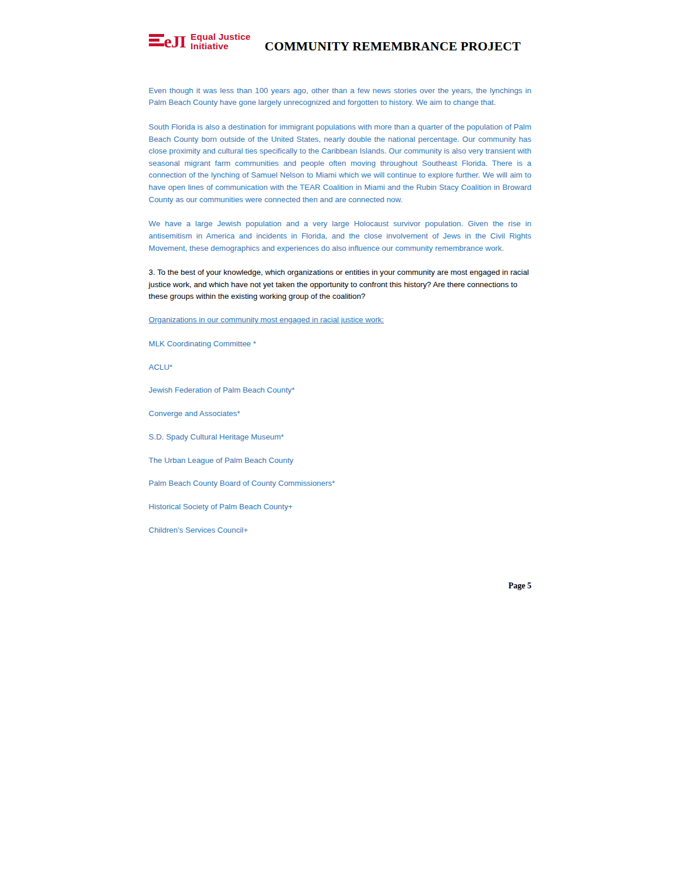eJI Equal Justice Initiative
COMMUNITY REMEMBRANCE PROJECT
Even though it was less than 100 years ago, other than a few news stories over the years, the lynchings in Palm Beach County have gone largely unrecognized and forgotten to history. We aim to change that.
South Florida is also a destination for immigrant populations with more than a quarter of the population of Palm Beach County born outside of the United States, nearly double the national percentage. Our community has close proximity and cultural ties specifically to the Caribbean Islands. Our community is also very transient with seasonal migrant farm communities and people often moving throughout Southeast Florida. There is a connection of the lynching of Samuel Nelson to Miami which we will continue to explore further. We will aim to have open lines of communication with the TEAR Coalition in Miami and the Rubin Stacy Coalition in Broward County as our communities were connected then and are connected now.
We have a large Jewish population and a very large Holocaust survivor population. Given the rise in antisemitism in America and incidents in Florida, and the close involvement of Jews in the Civil Rights Movement, these demographics and experiences do also influence our community remembrance work.
3. To the best of your knowledge, which organizations or entities in your community are most engaged in racial justice work, and which have not yet taken the opportunity to confront this history? Are there connections to these groups within the existing working group of the coalition?
Organizations in our community most engaged in racial justice work:
MLK Coordinating Committee *
ACLU*
Jewish Federation of Palm Beach County*
Converge and Associates*
S.D. Spady Cultural Heritage Museum*
The Urban League of Palm Beach County
Palm Beach County Board of County Commissioners*
Historical Society of Palm Beach County+
Children’s Services Council+
Page 5